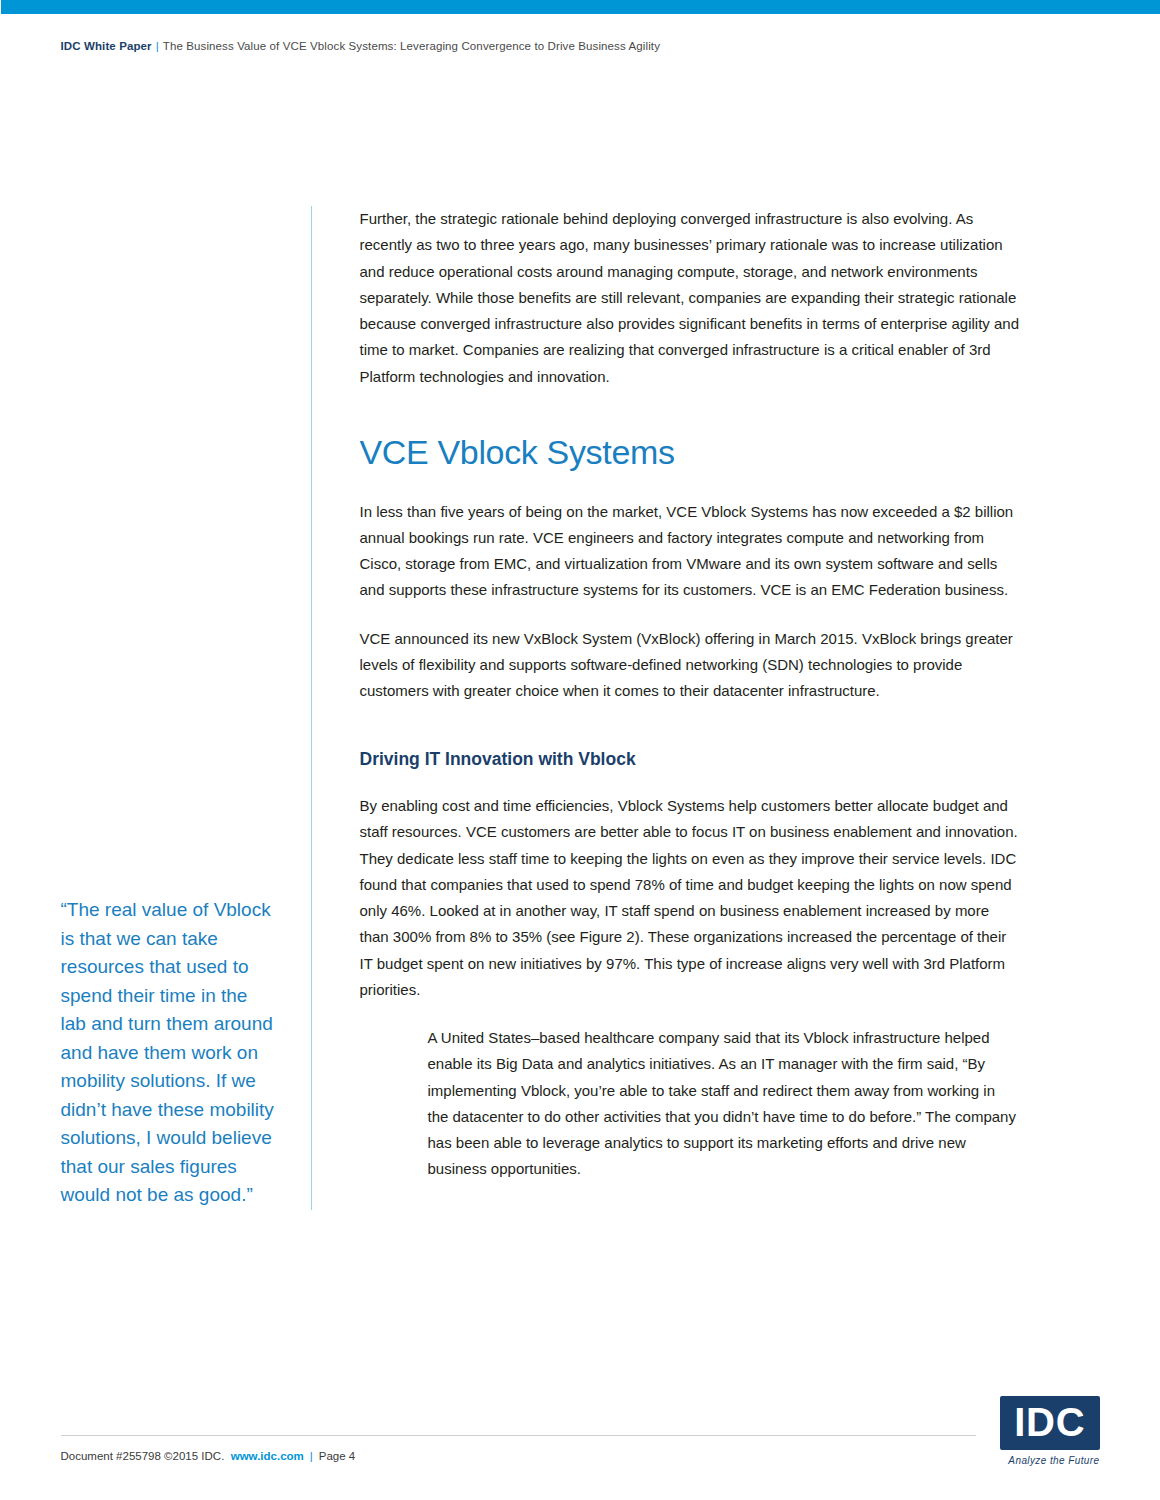IDC White Paper|The Business Value of VCE Vblock Systems: Leveraging Convergence to Drive Business Agility
“The real value of Vblock is that we can take resources that used to spend their time in the lab and turn them around and have them work on mobility solutions. If we didn’t have these mobility solutions, I would believe that our sales figures would not be as good.”
Further, the strategic rationale behind deploying converged infrastructure is also evolving. As recently as two to three years ago, many businesses’ primary rationale was to increase utilization and reduce operational costs around managing compute, storage, and network environments separately. While those benefits are still relevant, companies are expanding their strategic rationale because converged infrastructure also provides significant benefits in terms of enterprise agility and time to market. Companies are realizing that converged infrastructure is a critical enabler of 3rd Platform technologies and innovation.
VCE Vblock Systems
In less than five years of being on the market, VCE Vblock Systems has now exceeded a $2 billion annual bookings run rate. VCE engineers and factory integrates compute and networking from Cisco, storage from EMC, and virtualization from VMware and its own system software and sells and supports these infrastructure systems for its customers. VCE is an EMC Federation business.
VCE announced its new VxBlock System (VxBlock) offering in March 2015. VxBlock brings greater levels of flexibility and supports software-defined networking (SDN) technologies to provide customers with greater choice when it comes to their datacenter infrastructure.
Driving IT Innovation with Vblock
By enabling cost and time efficiencies, Vblock Systems help customers better allocate budget and staff resources. VCE customers are better able to focus IT on business enablement and innovation. They dedicate less staff time to keeping the lights on even as they improve their service levels. IDC found that companies that used to spend 78% of time and budget keeping the lights on now spend only 46%. Looked at in another way, IT staff spend on business enablement increased by more than 300% from 8% to 35% (see Figure 2). These organizations increased the percentage of their IT budget spent on new initiatives by 97%. This type of increase aligns very well with 3rd Platform priorities.
A United States–based healthcare company said that its Vblock infrastructure helped enable its Big Data and analytics initiatives. As an IT manager with the firm said, “By implementing Vblock, you’re able to take staff and redirect them away from working in the datacenter to do other activities that you didn’t have time to do before.” The company has been able to leverage analytics to support its marketing efforts and drive new business opportunities.
Document #255798 ©2015 IDC. www.idc.com|Page 4
IDC Analyze the Future